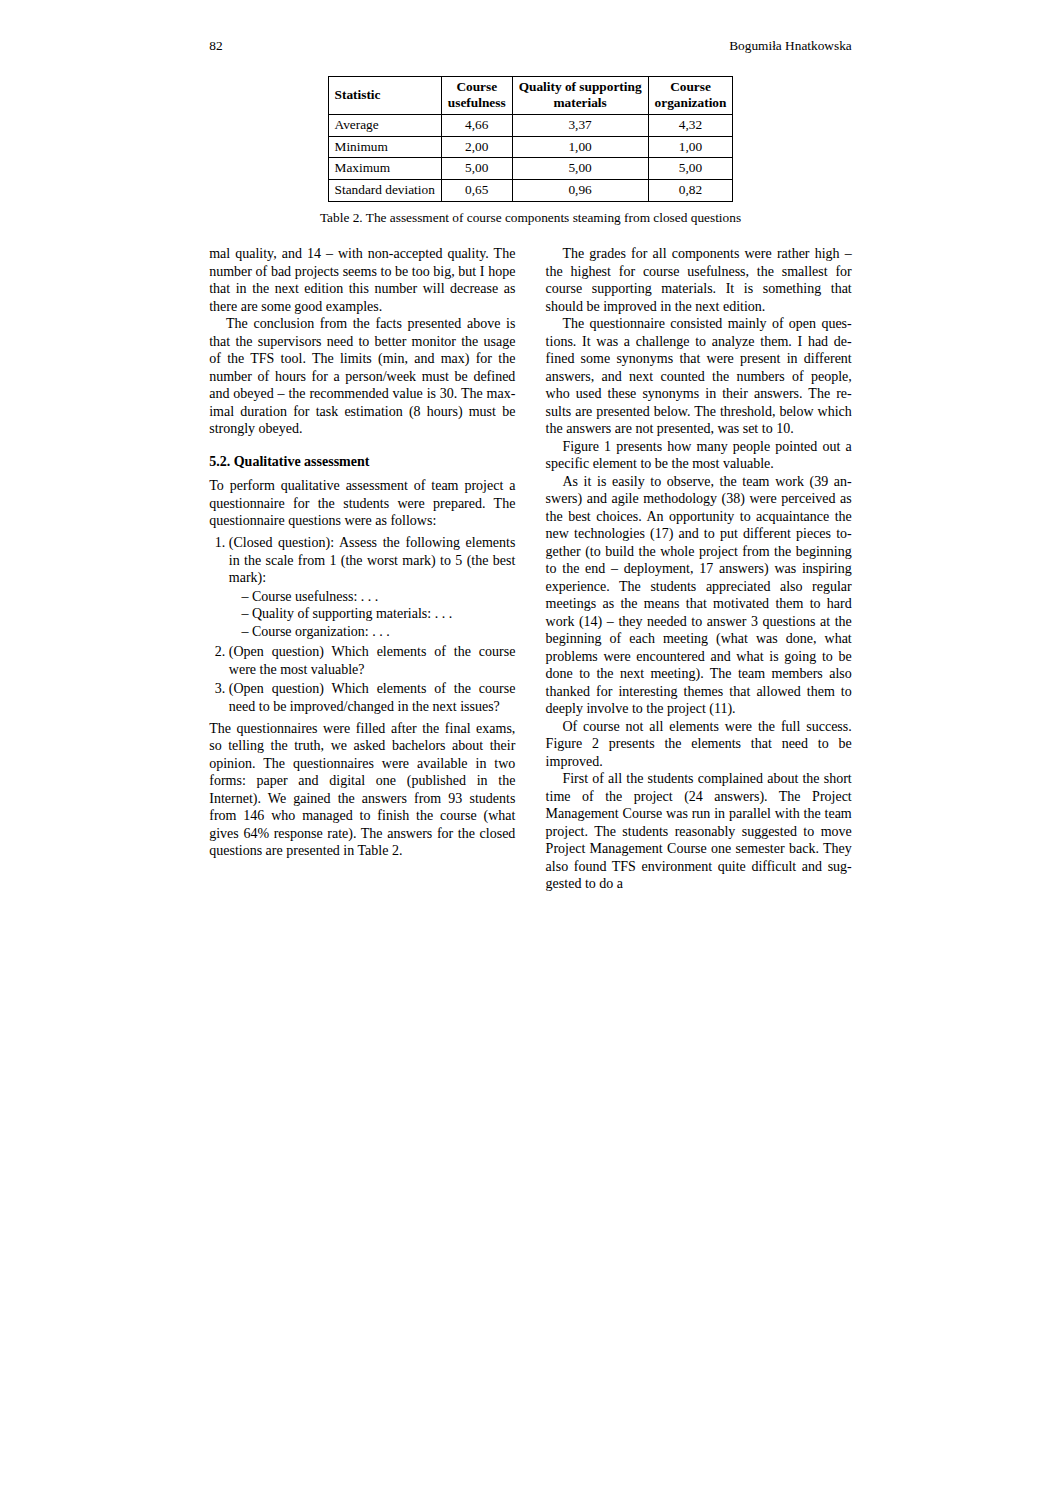82
Bogumiła Hnatkowska
| Statistic | Course usefulness | Quality of supporting materials | Course organization |
| --- | --- | --- | --- |
| Average | 4,66 | 3,37 | 4,32 |
| Minimum | 2,00 | 1,00 | 1,00 |
| Maximum | 5,00 | 5,00 | 5,00 |
| Standard deviation | 0,65 | 0,96 | 0,82 |
Table 2. The assessment of course components steaming from closed questions
mal quality, and 14 – with non-accepted quality. The number of bad projects seems to be too big, but I hope that in the next edition this number will decrease as there are some good examples.
The conclusion from the facts presented above is that the supervisors need to better monitor the usage of the TFS tool. The limits (min, and max) for the number of hours for a person/week must be defined and obeyed – the recommended value is 30. The maximal duration for task estimation (8 hours) must be strongly obeyed.
5.2. Qualitative assessment
To perform qualitative assessment of team project a questionnaire for the students were prepared. The questionnaire questions were as follows:
(Closed question): Assess the following elements in the scale from 1 (the worst mark) to 5 (the best mark):
Course usefulness: . . .
Quality of supporting materials: . . .
Course organization: . . .
(Open question) Which elements of the course were the most valuable?
(Open question) Which elements of the course need to be improved/changed in the next issues?
The questionnaires were filled after the final exams, so telling the truth, we asked bachelors about their opinion. The questionnaires were available in two forms: paper and digital one (published in the Internet). We gained the answers from 93 students from 146 who managed to finish the course (what gives 64% response rate). The answers for the closed questions are presented in Table 2.
The grades for all components were rather high – the highest for course usefulness, the smallest for course supporting materials. It is something that should be improved in the next edition.
The questionnaire consisted mainly of open questions. It was a challenge to analyze them. I had defined some synonyms that were present in different answers, and next counted the numbers of people, who used these synonyms in their answers. The results are presented below. The threshold, below which the answers are not presented, was set to 10.
Figure 1 presents how many people pointed out a specific element to be the most valuable.
As it is easily to observe, the team work (39 answers) and agile methodology (38) were perceived as the best choices. An opportunity to acquaintance the new technologies (17) and to put different pieces together (to build the whole project from the beginning to the end – deployment, 17 answers) was inspiring experience. The students appreciated also regular meetings as the means that motivated them to hard work (14) – they needed to answer 3 questions at the beginning of each meeting (what was done, what problems were encountered and what is going to be done to the next meeting). The team members also thanked for interesting themes that allowed them to deeply involve to the project (11).
Of course not all elements were the full success. Figure 2 presents the elements that need to be improved.
First of all the students complained about the short time of the project (24 answers). The Project Management Course was run in parallel with the team project. The students reasonably suggested to move Project Management Course one semester back. They also found TFS environment quite difficult and suggested to do a